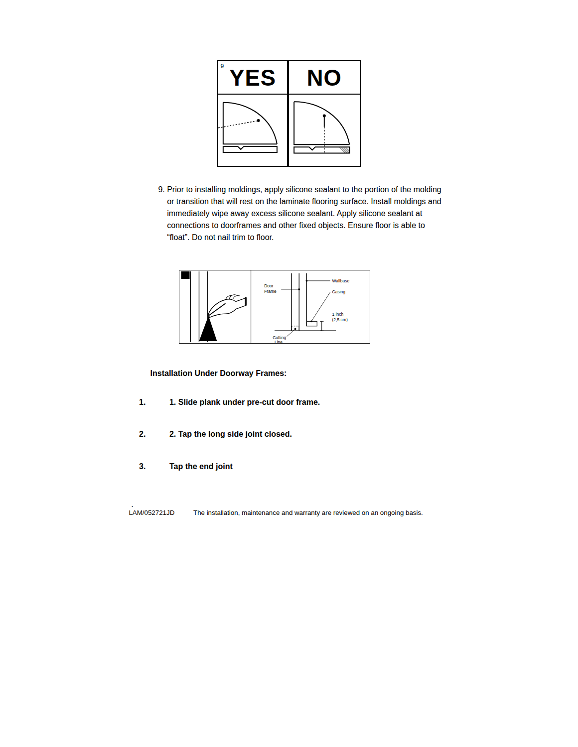9
YES
NO
Prior to installing moldings, apply silicone sealant to the portion of the molding or transition that will rest on the laminate flooring surface. Install moldings and immediately wipe away excess silicone sealant. Apply silicone sealant at connections to doorframes and other fixed objects. Ensure floor is able to “float”. Do not nail trim to floor.
Door Frame Wallbase Casing 1 inch (2,5 cm) Cutting Line
Installation Under Doorway Frames:
1. Slide plank under pre-cut door frame.
2. Tap the long side joint closed.
Tap the end joint
.
LAM/052721JD The installation, maintenance and warranty are reviewed on an ongoing basis.